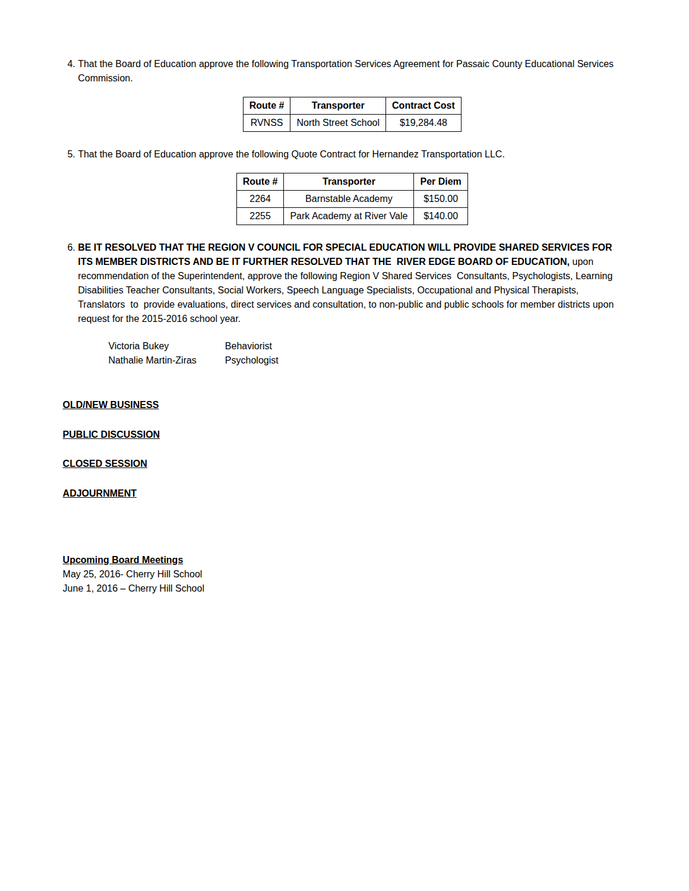That the Board of Education approve the following Transportation Services Agreement for Passaic County Educational Services Commission.
| Route # | Transporter | Contract Cost |
| --- | --- | --- |
| RVNSS | North Street School | $19,284.48 |
That the Board of Education approve the following Quote Contract for Hernandez Transportation LLC.
| Route # | Transporter | Per Diem |
| --- | --- | --- |
| 2264 | Barnstable Academy | $150.00 |
| 2255 | Park Academy at River Vale | $140.00 |
BE IT RESOLVED THAT THE REGION V COUNCIL FOR SPECIAL EDUCATION WILL PROVIDE SHARED SERVICES FOR ITS MEMBER DISTRICTS AND BE IT FURTHER RESOLVED THAT THE RIVER EDGE BOARD OF EDUCATION, upon recommendation of the Superintendent, approve the following Region V Shared Services Consultants, Psychologists, Learning Disabilities Teacher Consultants, Social Workers, Speech Language Specialists, Occupational and Physical Therapists, Translators to provide evaluations, direct services and consultation, to non-public and public schools for member districts upon request for the 2015-2016 school year.
| Victoria Bukey | Behaviorist |
| Nathalie Martin-Ziras | Psychologist |
OLD/NEW BUSINESS
PUBLIC DISCUSSION
CLOSED SESSION
ADJOURNMENT
Upcoming Board Meetings
May 25, 2016- Cherry Hill School
June 1, 2016 – Cherry Hill School